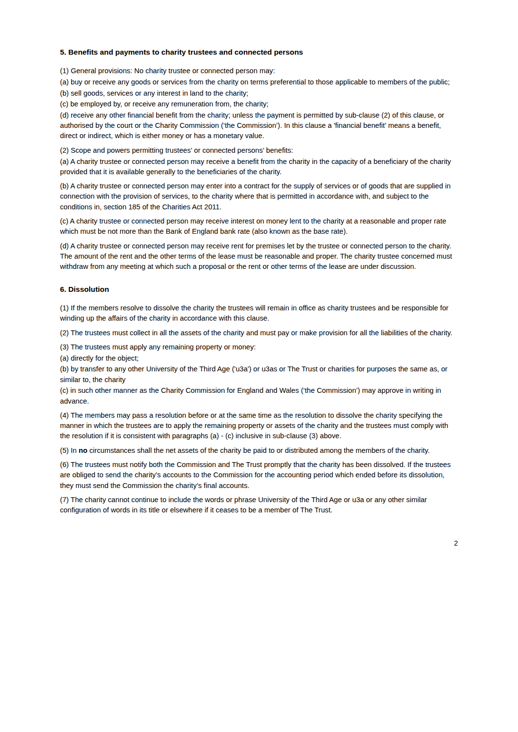5. Benefits and payments to charity trustees and connected persons
(1) General provisions: No charity trustee or connected person may:
(a) buy or receive any goods or services from the charity on terms preferential to those applicable to members of the public;
(b) sell goods, services or any interest in land to the charity;
(c) be employed by, or receive any remuneration from, the charity;
(d) receive any other financial benefit from the charity; unless the payment is permitted by sub-clause (2) of this clause, or authorised by the court or the Charity Commission (‘the Commission’). In this clause a 'financial benefit' means a benefit, direct or indirect, which is either money or has a monetary value.
(2) Scope and powers permitting trustees’ or connected persons’ benefits:
(a) A charity trustee or connected person may receive a benefit from the charity in the capacity of a beneficiary of the charity provided that it is available generally to the beneficiaries of the charity.
(b) A charity trustee or connected person may enter into a contract for the supply of services or of goods that are supplied in connection with the provision of services, to the charity where that is permitted in accordance with, and subject to the conditions in, section 185 of the Charities Act 2011.
(c) A charity trustee or connected person may receive interest on money lent to the charity at a reasonable and proper rate which must be not more than the Bank of England bank rate (also known as the base rate).
(d) A charity trustee or connected person may receive rent for premises let by the trustee or connected person to the charity. The amount of the rent and the other terms of the lease must be reasonable and proper. The charity trustee concerned must withdraw from any meeting at which such a proposal or the rent or other terms of the lease are under discussion.
6. Dissolution
(1) If the members resolve to dissolve the charity the trustees will remain in office as charity trustees and be responsible for winding up the affairs of the charity in accordance with this clause.
(2) The trustees must collect in all the assets of the charity and must pay or make provision for all the liabilities of the charity.
(3) The trustees must apply any remaining property or money:
(a) directly for the object;
(b) by transfer to any other University of the Third Age ('u3a') or u3as or The Trust or charities for purposes the same as, or similar to, the charity
(c) in such other manner as the Charity Commission for England and Wales (‘the Commission’) may approve in writing in advance.
(4) The members may pass a resolution before or at the same time as the resolution to dissolve the charity specifying the manner in which the trustees are to apply the remaining property or assets of the charity and the trustees must comply with the resolution if it is consistent with paragraphs (a) - (c) inclusive in sub-clause (3) above.
(5) In no circumstances shall the net assets of the charity be paid to or distributed among the members of the charity.
(6) The trustees must notify both the Commission and The Trust promptly that the charity has been dissolved. If the trustees are obliged to send the charity’s accounts to the Commission for the accounting period which ended before its dissolution, they must send the Commission the charity’s final accounts.
(7) The charity cannot continue to include the words or phrase University of the Third Age or u3a or any other similar configuration of words in its title or elsewhere if it ceases to be a member of The Trust.
2